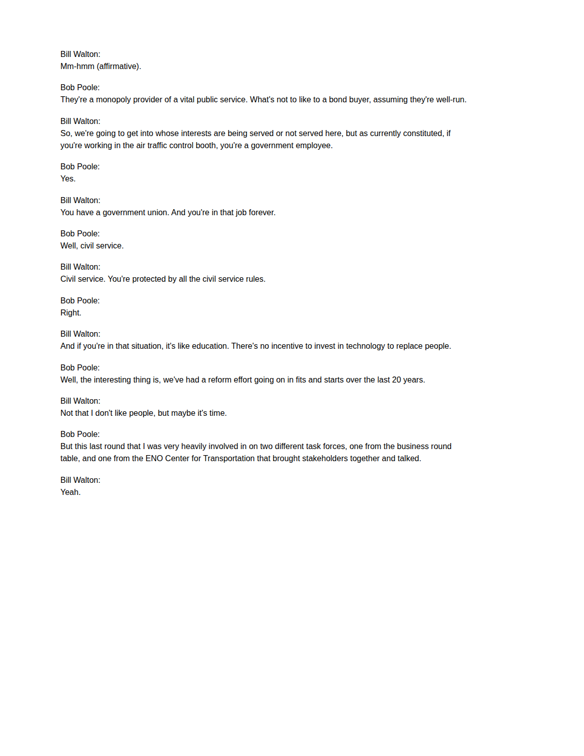Bill Walton:
Mm-hmm (affirmative).
Bob Poole:
They're a monopoly provider of a vital public service. What's not to like to a bond buyer, assuming they're well-run.
Bill Walton:
So, we're going to get into whose interests are being served or not served here, but as currently constituted, if you're working in the air traffic control booth, you're a government employee.
Bob Poole:
Yes.
Bill Walton:
You have a government union. And you're in that job forever.
Bob Poole:
Well, civil service.
Bill Walton:
Civil service. You're protected by all the civil service rules.
Bob Poole:
Right.
Bill Walton:
And if you're in that situation, it's like education. There's no incentive to invest in technology to replace people.
Bob Poole:
Well, the interesting thing is, we've had a reform effort going on in fits and starts over the last 20 years.
Bill Walton:
Not that I don't like people, but maybe it's time.
Bob Poole:
But this last round that I was very heavily involved in on two different task forces, one from the business round table, and one from the ENO Center for Transportation that brought stakeholders together and talked.
Bill Walton:
Yeah.